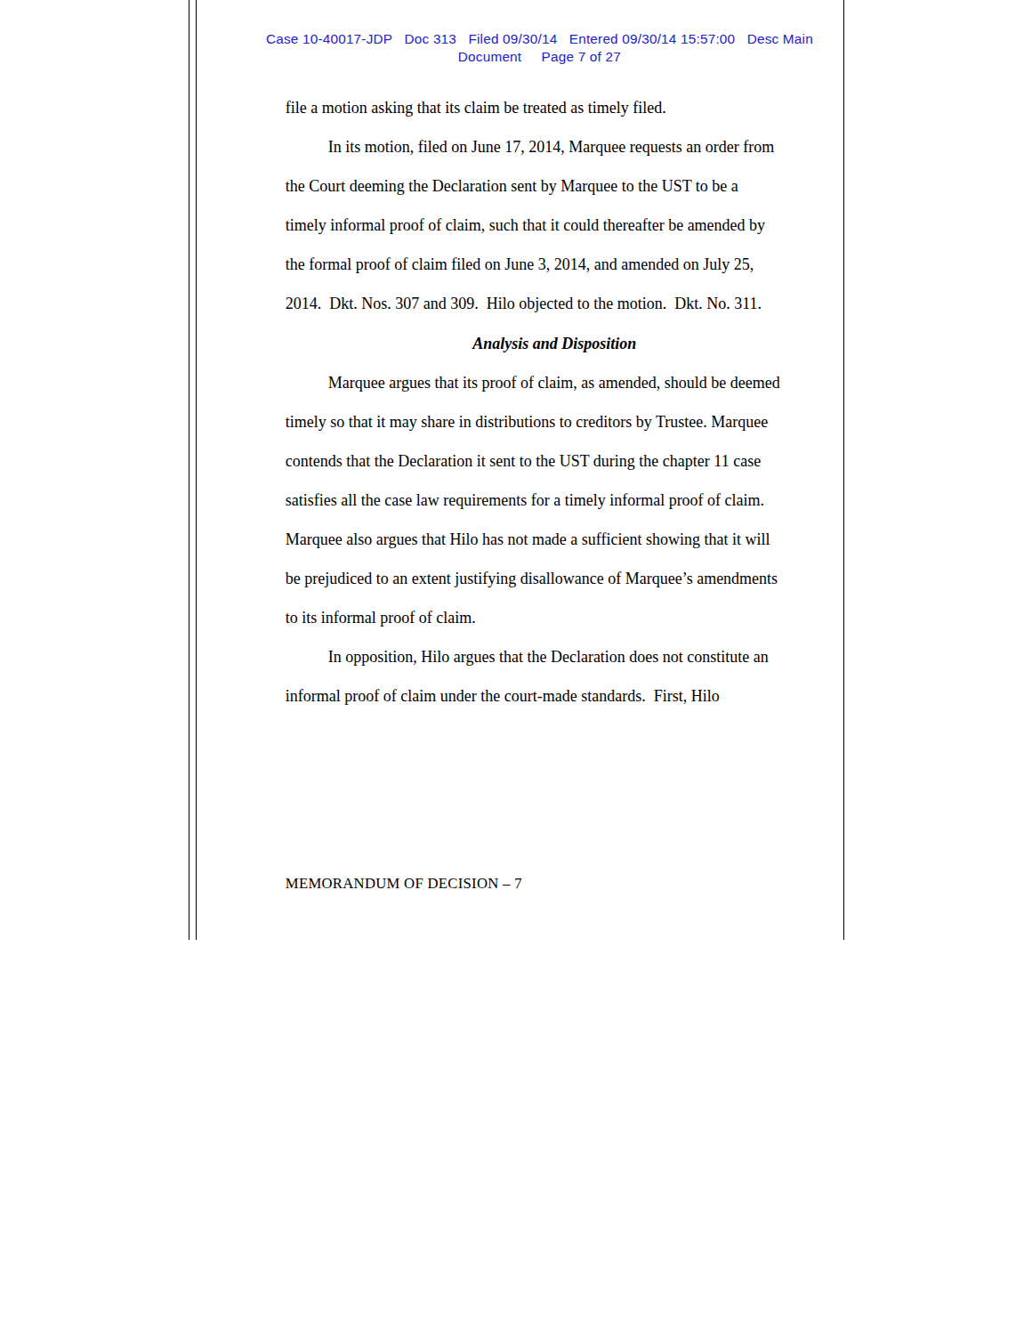Case 10-40017-JDP Doc 313 Filed 09/30/14 Entered 09/30/14 15:57:00 Desc Main Document Page 7 of 27
file a motion asking that its claim be treated as timely filed.
In its motion, filed on June 17, 2014, Marquee requests an order from the Court deeming the Declaration sent by Marquee to the UST to be a timely informal proof of claim, such that it could thereafter be amended by the formal proof of claim filed on June 3, 2014, and amended on July 25, 2014. Dkt. Nos. 307 and 309. Hilo objected to the motion. Dkt. No. 311.
Analysis and Disposition
Marquee argues that its proof of claim, as amended, should be deemed timely so that it may share in distributions to creditors by Trustee. Marquee contends that the Declaration it sent to the UST during the chapter 11 case satisfies all the case law requirements for a timely informal proof of claim. Marquee also argues that Hilo has not made a sufficient showing that it will be prejudiced to an extent justifying disallowance of Marquee’s amendments to its informal proof of claim.
In opposition, Hilo argues that the Declaration does not constitute an informal proof of claim under the court-made standards. First, Hilo
MEMORANDUM OF DECISION – 7